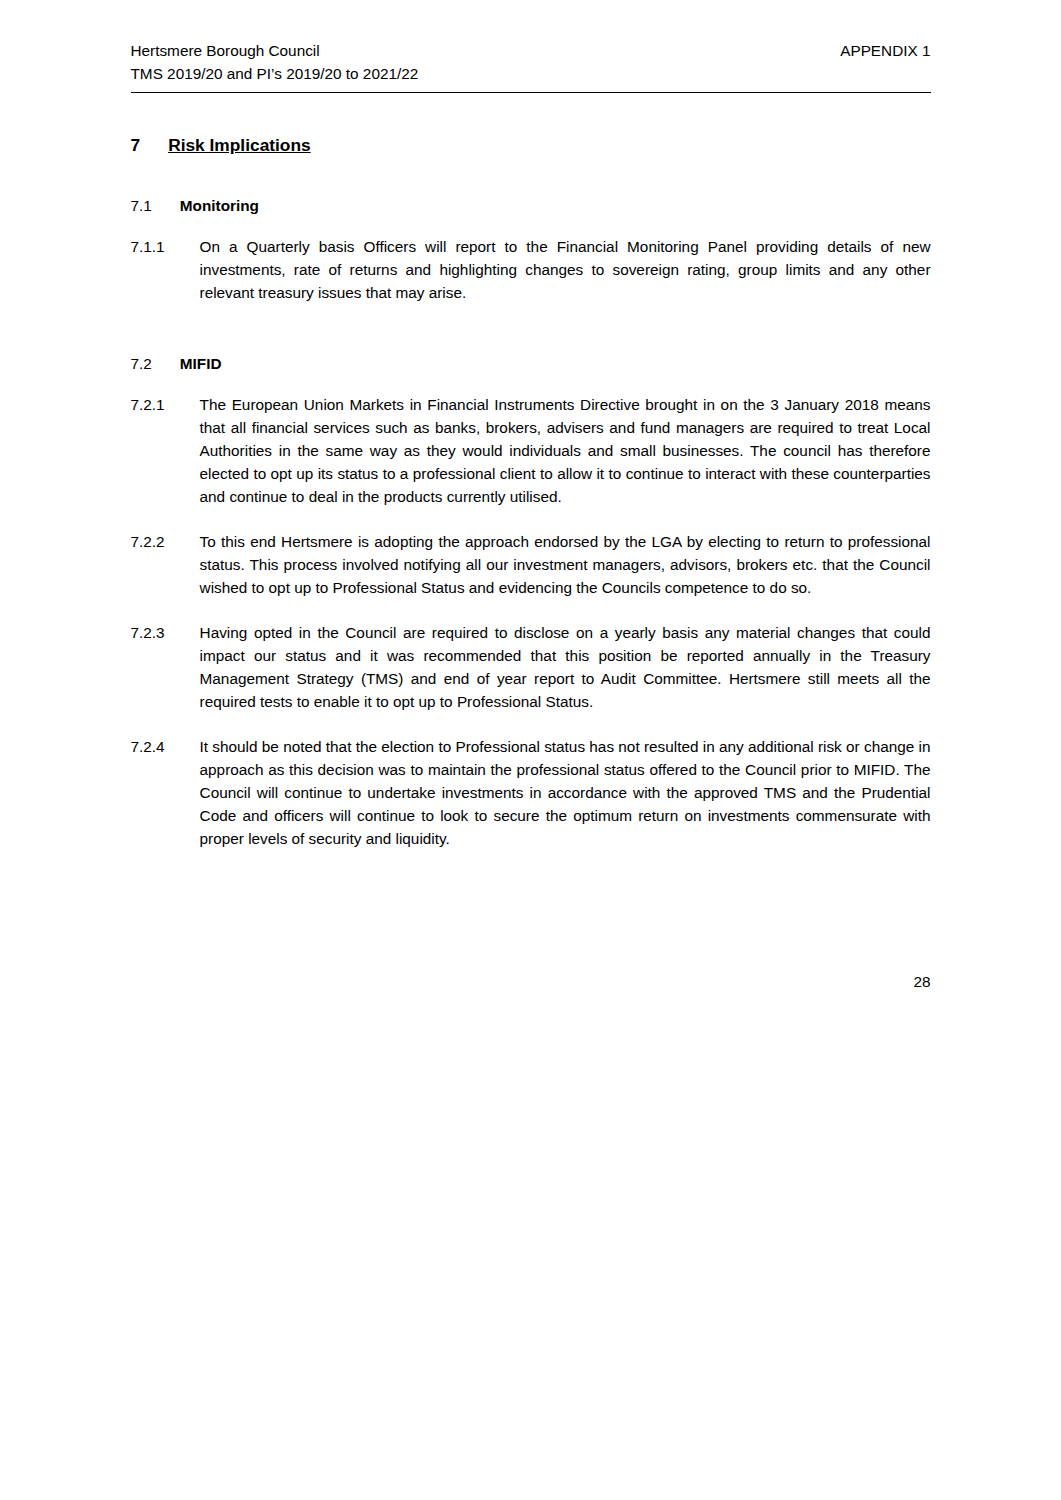Hertsmere Borough Council
TMS 2019/20 and PI’s 2019/20 to 2021/22
APPENDIX 1
7 Risk Implications
7.1 Monitoring
7.1.1 On a Quarterly basis Officers will report to the Financial Monitoring Panel providing details of new investments, rate of returns and highlighting changes to sovereign rating, group limits and any other relevant treasury issues that may arise.
7.2 MIFID
7.2.1 The European Union Markets in Financial Instruments Directive brought in on the 3 January 2018 means that all financial services such as banks, brokers, advisers and fund managers are required to treat Local Authorities in the same way as they would individuals and small businesses. The council has therefore elected to opt up its status to a professional client to allow it to continue to interact with these counterparties and continue to deal in the products currently utilised.
7.2.2 To this end Hertsmere is adopting the approach endorsed by the LGA by electing to return to professional status. This process involved notifying all our investment managers, advisors, brokers etc. that the Council wished to opt up to Professional Status and evidencing the Councils competence to do so.
7.2.3 Having opted in the Council are required to disclose on a yearly basis any material changes that could impact our status and it was recommended that this position be reported annually in the Treasury Management Strategy (TMS) and end of year report to Audit Committee. Hertsmere still meets all the required tests to enable it to opt up to Professional Status.
7.2.4 It should be noted that the election to Professional status has not resulted in any additional risk or change in approach as this decision was to maintain the professional status offered to the Council prior to MIFID. The Council will continue to undertake investments in accordance with the approved TMS and the Prudential Code and officers will continue to look to secure the optimum return on investments commensurate with proper levels of security and liquidity.
28